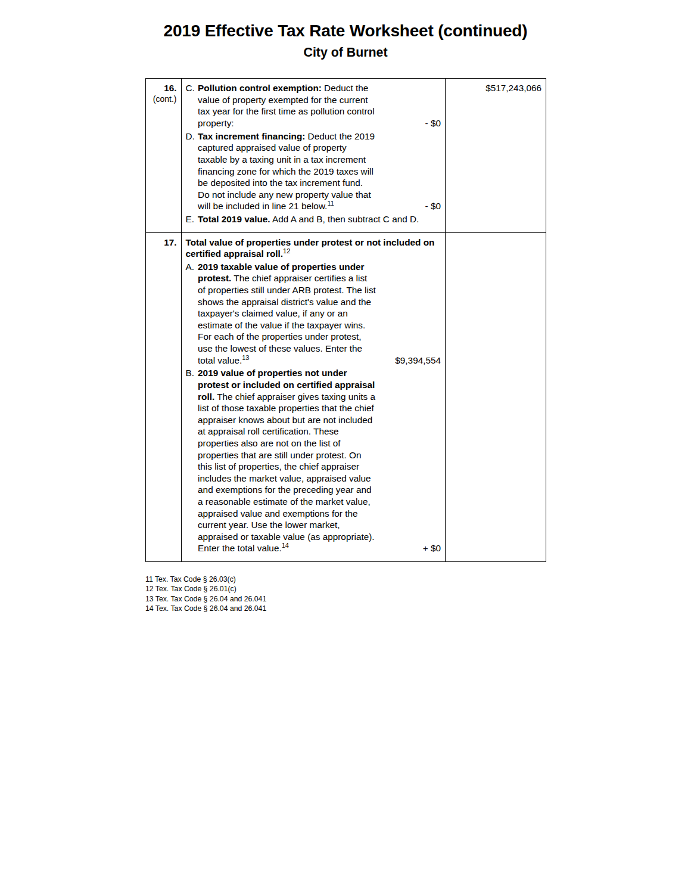2019 Effective Tax Rate Worksheet (continued)
City of Burnet
| 16. (cont.) | C. Pollution control exemption: Deduct the value of property exempted for the current tax year for the first time as pollution control property: - $0 D. Tax increment financing: Deduct the 2019 captured appraised value of property taxable by a taxing unit in a tax increment financing zone for which the 2019 taxes will be deposited into the tax increment fund. Do not include any new property value that will be included in line 21 below. 11 - $0 E. Total 2019 value. Add A and B, then subtract C and D. | $517,243,066 |
| 17. | Total value of properties under protest or not included on certified appraisal roll. 12 A. 2019 taxable value of properties under protest. The chief appraiser certifies a list of properties still under ARB protest. The list shows the appraisal district's value and the taxpayer's claimed value, if any or an estimate of the value if the taxpayer wins. For each of the properties under protest, use the lowest of these values. Enter the total value. 13 $9,394,554 B. 2019 value of properties not under protest or included on certified appraisal roll. The chief appraiser gives taxing units a list of those taxable properties that the chief appraiser knows about but are not included at appraisal roll certification. These properties also are not on the list of properties that are still under protest. On this list of properties, the chief appraiser includes the market value, appraised value and exemptions for the preceding year and a reasonable estimate of the market value, appraised value and exemptions for the current year. Use the lower market, appraised or taxable value (as appropriate). Enter the total value. 14 + $0 | |
11 Tex. Tax Code § 26.03(c)
12 Tex. Tax Code § 26.01(c)
13 Tex. Tax Code § 26.04 and 26.041
14 Tex. Tax Code § 26.04 and 26.041